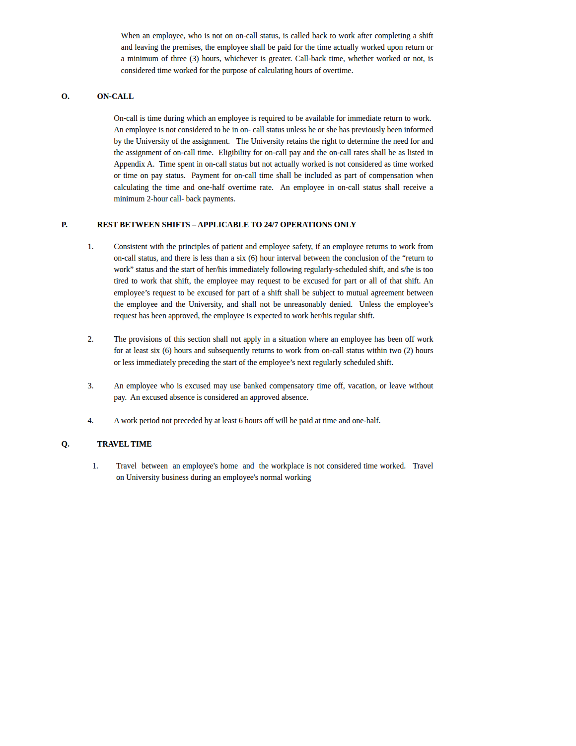When an employee, who is not on on-call status, is called back to work after completing a shift and leaving the premises, the employee shall be paid for the time actually worked upon return or a minimum of three (3) hours, whichever is greater. Call-back time, whether worked or not, is considered time worked for the purpose of calculating hours of overtime.
O. ON-CALL
On-call is time during which an employee is required to be available for immediate return to work. An employee is not considered to be in on- call status unless he or she has previously been informed by the University of the assignment. The University retains the right to determine the need for and the assignment of on-call time. Eligibility for on-call pay and the on-call rates shall be as listed in Appendix A. Time spent in on-call status but not actually worked is not considered as time worked or time on pay status. Payment for on-call time shall be included as part of compensation when calculating the time and one-half overtime rate. An employee in on-call status shall receive a minimum 2-hour call- back payments.
P. REST BETWEEN SHIFTS – APPLICABLE TO 24/7 OPERATIONS ONLY
1. Consistent with the principles of patient and employee safety, if an employee returns to work from on-call status, and there is less than a six (6) hour interval between the conclusion of the “return to work” status and the start of her/his immediately following regularly-scheduled shift, and s/he is too tired to work that shift, the employee may request to be excused for part or all of that shift. An employee’s request to be excused for part of a shift shall be subject to mutual agreement between the employee and the University, and shall not be unreasonably denied. Unless the employee’s request has been approved, the employee is expected to work her/his regular shift.
2. The provisions of this section shall not apply in a situation where an employee has been off work for at least six (6) hours and subsequently returns to work from on-call status within two (2) hours or less immediately preceding the start of the employee’s next regularly scheduled shift.
3. An employee who is excused may use banked compensatory time off, vacation, or leave without pay. An excused absence is considered an approved absence.
4. A work period not preceded by at least 6 hours off will be paid at time and one-half.
Q. TRAVEL TIME
1. Travel between an employee's home and the workplace is not considered time worked. Travel on University business during an employee's normal working